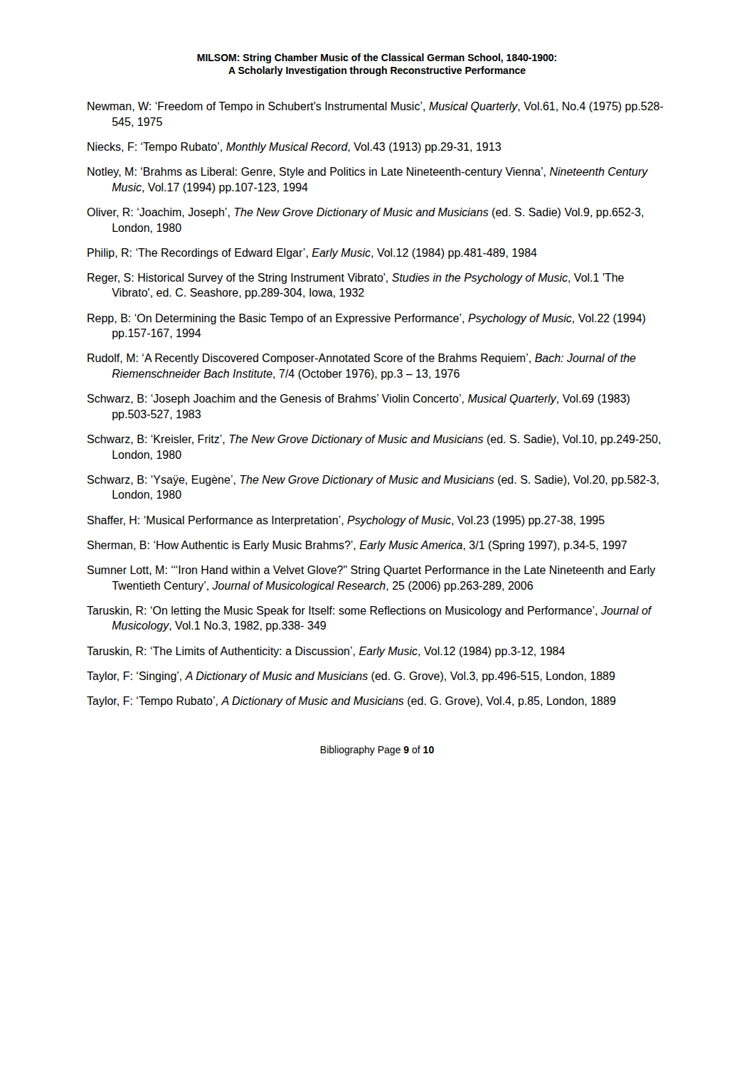MILSOM: String Chamber Music of the Classical German School, 1840-1900:
A Scholarly Investigation through Reconstructive Performance
Newman, W: ‘Freedom of Tempo in Schubert's Instrumental Music’, Musical Quarterly, Vol.61, No.4 (1975) pp.528-545, 1975
Niecks, F: ‘Tempo Rubato’, Monthly Musical Record, Vol.43 (1913) pp.29-31, 1913
Notley, M: ‘Brahms as Liberal: Genre, Style and Politics in Late Nineteenth-century Vienna’, Nineteenth Century Music, Vol.17 (1994) pp.107-123, 1994
Oliver, R: ‘Joachim, Joseph’, The New Grove Dictionary of Music and Musicians (ed. S. Sadie) Vol.9, pp.652-3, London, 1980
Philip, R: ‘The Recordings of Edward Elgar’, Early Music, Vol.12 (1984) pp.481-489, 1984
Reger, S: Historical Survey of the String Instrument Vibrato', Studies in the Psychology of Music, Vol.1 'The Vibrato', ed. C. Seashore, pp.289-304, Iowa, 1932
Repp, B: ‘On Determining the Basic Tempo of an Expressive Performance’, Psychology of Music, Vol.22 (1994) pp.157-167, 1994
Rudolf, M: ‘A Recently Discovered Composer-Annotated Score of the Brahms Requiem’, Bach: Journal of the Riemenschneider Bach Institute, 7/4 (October 1976), pp.3 – 13, 1976
Schwarz, B: ‘Joseph Joachim and the Genesis of Brahms’ Violin Concerto’, Musical Quarterly, Vol.69 (1983) pp.503-527, 1983
Schwarz, B: ‘Kreisler, Fritz’, The New Grove Dictionary of Music and Musicians (ed. S. Sadie), Vol.10, pp.249-250, London, 1980
Schwarz, B: ‘Ysaÿe, Eugène’, The New Grove Dictionary of Music and Musicians (ed. S. Sadie), Vol.20, pp.582-3, London, 1980
Shaffer, H: ‘Musical Performance as Interpretation’, Psychology of Music, Vol.23 (1995) pp.27-38, 1995
Sherman, B: ‘How Authentic is Early Music Brahms?’, Early Music America, 3/1 (Spring 1997), p.34-5, 1997
Sumner Lott, M: ‘‘‘Iron Hand within a Velvet Glove?" String Quartet Performance in the Late Nineteenth and Early Twentieth Century’, Journal of Musicological Research, 25 (2006) pp.263-289, 2006
Taruskin, R: ‘On letting the Music Speak for Itself: some Reflections on Musicology and Performance’, Journal of Musicology, Vol.1 No.3, 1982, pp.338- 349
Taruskin, R: ‘The Limits of Authenticity: a Discussion’, Early Music, Vol.12 (1984) pp.3-12, 1984
Taylor, F: ‘Singing’, A Dictionary of Music and Musicians (ed. G. Grove), Vol.3, pp.496-515, London, 1889
Taylor, F: ‘Tempo Rubato’, A Dictionary of Music and Musicians (ed. G. Grove), Vol.4, p.85, London, 1889
Bibliography Page 9 of 10